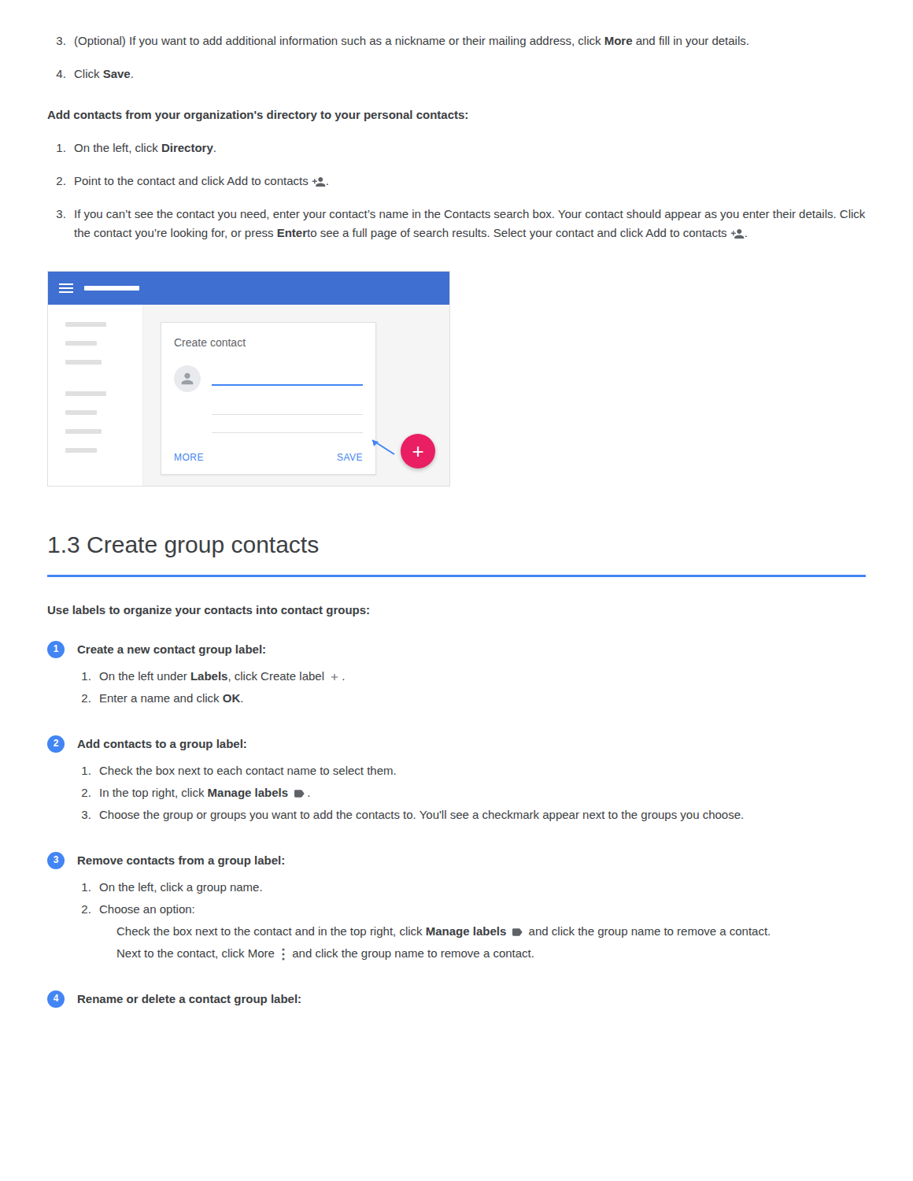(Optional) If you want to add additional information such as a nickname or their mailing address, click More and fill in your details.
Click Save.
Add contacts from your organization's directory to your personal contacts:
On the left, click Directory.
Point to the contact and click Add to contacts .
If you can’t see the contact you need, enter your contact’s name in the Contacts search box. Your contact should appear as you enter their details. Click the contact you’re looking for, or press Enterto see a full page of search results. Select your contact and click Add to contacts .
Create contact
MORE SAVE
+
1.3 Create group contacts
Use labels to organize your contacts into contact groups:
1
Create a new contact group label:
On the left under Labels, click Create label .
Enter a name and click OK.
2
Add contacts to a group label:
Check the box next to each contact name to select them.
In the top right, click Manage labels .
Choose the group or groups you want to add the contacts to. You'll see a checkmark appear next to the groups you choose.
3
Remove contacts from a group label:
On the left, click a group name.
Choose an option:
Check the box next to the contact and in the top right, click Manage labels and click the group name to remove a contact.
Next to the contact, click More and click the group name to remove a contact.
4
Rename or delete a contact group label: